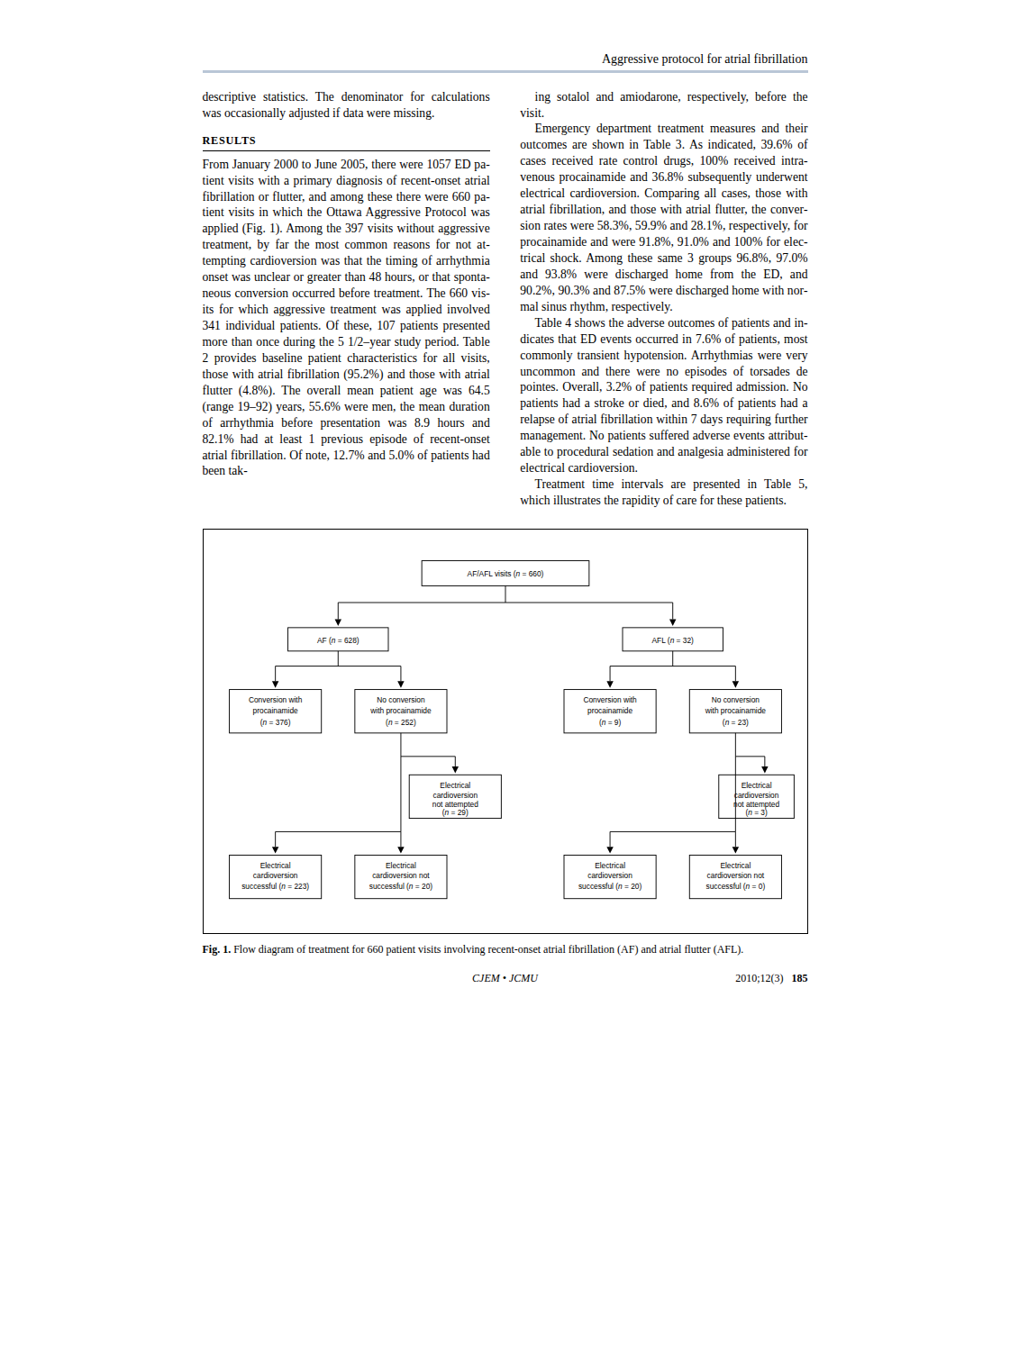Aggressive protocol for atrial fibrillation
descriptive statistics. The denominator for calculations was occasionally adjusted if data were missing.
Results
From January 2000 to June 2005, there were 1057 ED patient visits with a primary diagnosis of recent-onset atrial fibrillation or flutter, and among these there were 660 patient visits in which the Ottawa Aggressive Protocol was applied (Fig. 1). Among the 397 visits without aggressive treatment, by far the most common reasons for not attempting cardioversion was that the timing of arrhythmia onset was unclear or greater than 48 hours, or that spontaneous conversion occurred before treatment. The 660 visits for which aggressive treatment was applied involved 341 individual patients. Of these, 107 patients presented more than once during the 5 1/2–year study period. Table 2 provides baseline patient characteristics for all visits, those with atrial fibrillation (95.2%) and those with atrial flutter (4.8%). The overall mean patient age was 64.5 (range 19–92) years, 55.6% were men, the mean duration of arrhythmia before presentation was 8.9 hours and 82.1% had at least 1 previous episode of recent-onset atrial fibrillation. Of note, 12.7% and 5.0% of patients had been tak-
ing sotalol and amiodarone, respectively, before the visit.
Emergency department treatment measures and their outcomes are shown in Table 3. As indicated, 39.6% of cases received rate control drugs, 100% received intravenous procainamide and 36.8% subsequently underwent electrical cardioversion. Comparing all cases, those with atrial fibrillation, and those with atrial flutter, the conversion rates were 58.3%, 59.9% and 28.1%, respectively, for procainamide and were 91.8%, 91.0% and 100% for electrical shock. Among these same 3 groups 96.8%, 97.0% and 93.8% were discharged home from the ED, and 90.2%, 90.3% and 87.5% were discharged home with normal sinus rhythm, respectively.
Table 4 shows the adverse outcomes of patients and indicates that ED events occurred in 7.6% of patients, most commonly transient hypotension. Arrhythmias were very uncommon and there were no episodes of torsades de pointes. Overall, 3.2% of patients required admission. No patients had a stroke or died, and 8.6% of patients had a relapse of atrial fibrillation within 7 days requiring further management. No patients suffered adverse events attributable to procedural sedation and analgesia administered for electrical cardioversion.
Treatment time intervals are presented in Table 5, which illustrates the rapidity of care for these patients.
AF/AFL visits (n = 660) AF (n = 628) AFL (n = 32) Conversion with procainamide (n = 376) No conversion with procainamide (n = 252) Conversion with procainamide (n = 9) No conversion with procainamide (n = 23) Electrical cardioversion not attempted (n = 29) Electrical cardioversion not attempted (n = 3) Electrical cardioversion successful (n = 223) Electrical cardioversion not successful (n = 20) Electrical cardioversion successful (n = 20) Electrical cardioversion not successful (n = 0)
Fig. 1. Flow diagram of treatment for 660 patient visits involving recent-onset atrial fibrillation (AF) and atrial flutter (AFL).
CJEM • JCMU
2010;12(3) 185